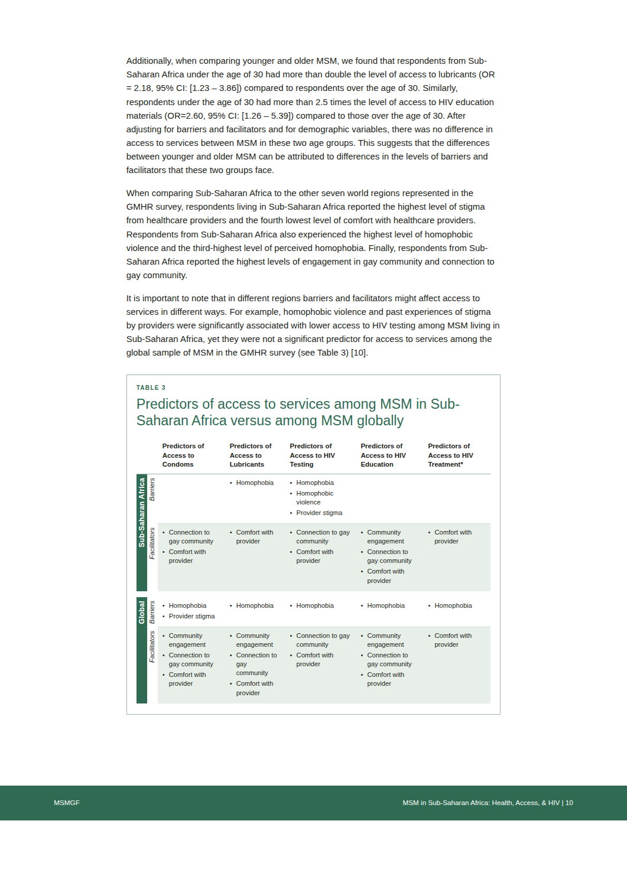Additionally, when comparing younger and older MSM, we found that respondents from Sub-Saharan Africa under the age of 30 had more than double the level of access to lubricants (OR = 2.18, 95% CI: [1.23 – 3.86]) compared to respondents over the age of 30. Similarly, respondents under the age of 30 had more than 2.5 times the level of access to HIV education materials (OR=2.60, 95% CI: [1.26 – 5.39]) compared to those over the age of 30. After adjusting for barriers and facilitators and for demographic variables, there was no difference in access to services between MSM in these two age groups. This suggests that the differences between younger and older MSM can be attributed to differences in the levels of barriers and facilitators that these two groups face.
When comparing Sub-Saharan Africa to the other seven world regions represented in the GMHR survey, respondents living in Sub-Saharan Africa reported the highest level of stigma from healthcare providers and the fourth lowest level of comfort with healthcare providers. Respondents from Sub-Saharan Africa also experienced the highest level of homophobic violence and the third-highest level of perceived homophobia. Finally, respondents from Sub-Saharan Africa reported the highest levels of engagement in gay community and connection to gay community.
It is important to note that in different regions barriers and facilitators might affect access to services in different ways. For example, homophobic violence and past experiences of stigma by providers were significantly associated with lower access to HIV testing among MSM living in Sub-Saharan Africa, yet they were not a significant predictor for access to services among the global sample of MSM in the GMHR survey (see Table 3) [10].
Table 3
Predictors of access to services among MSM in Sub-Saharan Africa versus among MSM globally
| | | Predictors of Access to Condoms | Predictors of Access to Lubricants | Predictors of Access to HIV Testing | Predictors of Access to HIV Education | Predictors of Access to HIV Treatment* |
| --- | --- | --- | --- | --- | --- | --- |
| Sub-Saharan Africa | Barriers | | Homophobia | Homophobia Homophobic violence Provider stigma | | |
| Facilitators | Connection to gay community Comfort with provider | Comfort with provider | Connection to gay community Comfort with provider | Community engagement Connection to gay community Comfort with provider | Comfort with provider |
| Global | Barriers | Homophobia Provider stigma | Homophobia | Homophobia | Homophobia | Homophobia |
| Facilitators | Community engagement Connection to gay community Comfort with provider | Community engagement Connection to gay community Comfort with provider | Connection to gay community Comfort with provider | Community engagement Connection to gay community Comfort with provider | Comfort with provider |
MSMGF
MSM in Sub-Saharan Africa: Health, Access, & HIV | 10